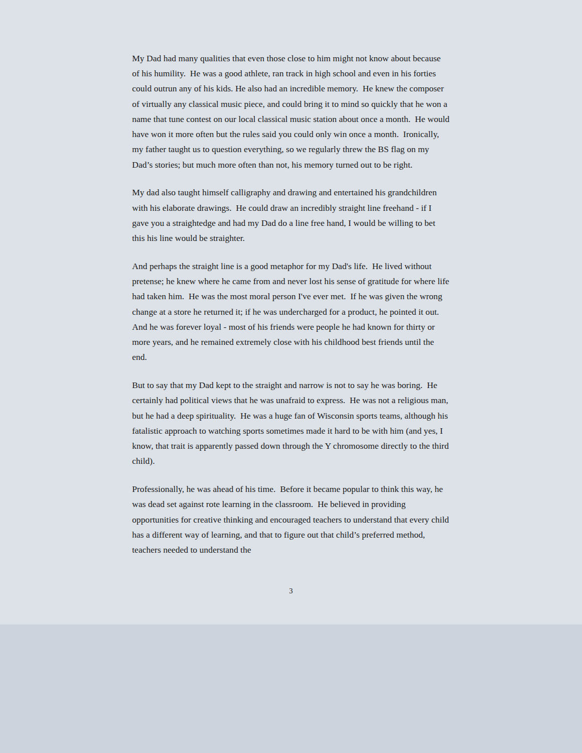My Dad had many qualities that even those close to him might not know about because of his humility. He was a good athlete, ran track in high school and even in his forties could outrun any of his kids. He also had an incredible memory. He knew the composer of virtually any classical music piece, and could bring it to mind so quickly that he won a name that tune contest on our local classical music station about once a month. He would have won it more often but the rules said you could only win once a month. Ironically, my father taught us to question everything, so we regularly threw the BS flag on my Dad’s stories; but much more often than not, his memory turned out to be right.
My dad also taught himself calligraphy and drawing and entertained his grandchildren with his elaborate drawings. He could draw an incredibly straight line freehand - if I gave you a straightedge and had my Dad do a line free hand, I would be willing to bet this his line would be straighter.
And perhaps the straight line is a good metaphor for my Dad's life. He lived without pretense; he knew where he came from and never lost his sense of gratitude for where life had taken him. He was the most moral person I've ever met. If he was given the wrong change at a store he returned it; if he was undercharged for a product, he pointed it out. And he was forever loyal - most of his friends were people he had known for thirty or more years, and he remained extremely close with his childhood best friends until the end.
But to say that my Dad kept to the straight and narrow is not to say he was boring. He certainly had political views that he was unafraid to express. He was not a religious man, but he had a deep spirituality. He was a huge fan of Wisconsin sports teams, although his fatalistic approach to watching sports sometimes made it hard to be with him (and yes, I know, that trait is apparently passed down through the Y chromosome directly to the third child).
Professionally, he was ahead of his time. Before it became popular to think this way, he was dead set against rote learning in the classroom. He believed in providing opportunities for creative thinking and encouraged teachers to understand that every child has a different way of learning, and that to figure out that child’s preferred method, teachers needed to understand the
3